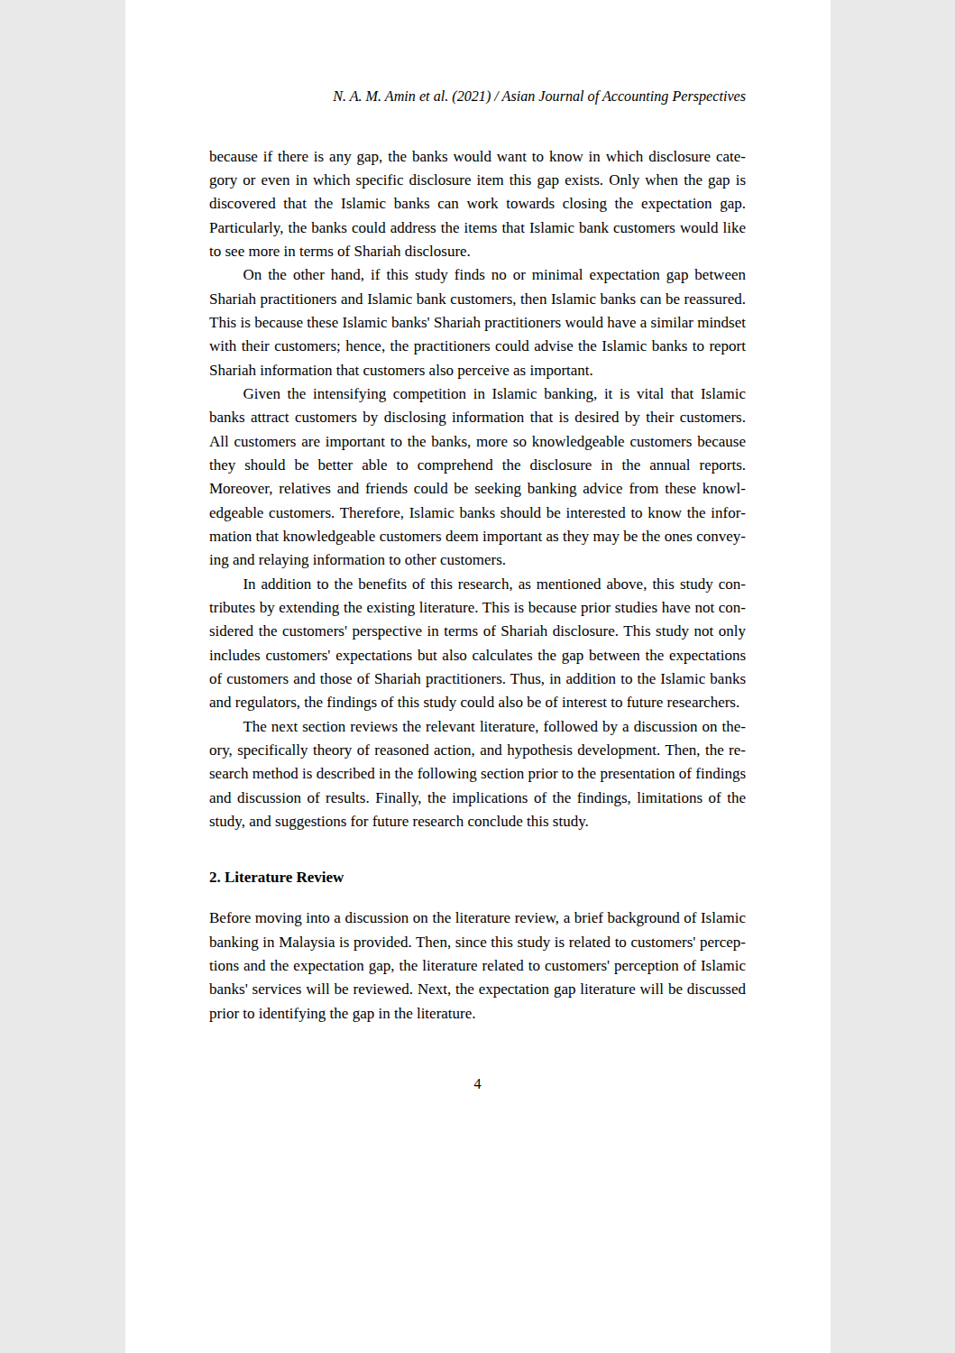N. A. M. Amin et al. (2021) / Asian Journal of Accounting Perspectives
because if there is any gap, the banks would want to know in which disclosure category or even in which specific disclosure item this gap exists. Only when the gap is discovered that the Islamic banks can work towards closing the expectation gap. Particularly, the banks could address the items that Islamic bank customers would like to see more in terms of Shariah disclosure.
On the other hand, if this study finds no or minimal expectation gap between Shariah practitioners and Islamic bank customers, then Islamic banks can be reassured. This is because these Islamic banks' Shariah practitioners would have a similar mindset with their customers; hence, the practitioners could advise the Islamic banks to report Shariah information that customers also perceive as important.
Given the intensifying competition in Islamic banking, it is vital that Islamic banks attract customers by disclosing information that is desired by their customers. All customers are important to the banks, more so knowledgeable customers because they should be better able to comprehend the disclosure in the annual reports. Moreover, relatives and friends could be seeking banking advice from these knowledgeable customers. Therefore, Islamic banks should be interested to know the information that knowledgeable customers deem important as they may be the ones conveying and relaying information to other customers.
In addition to the benefits of this research, as mentioned above, this study contributes by extending the existing literature. This is because prior studies have not considered the customers' perspective in terms of Shariah disclosure. This study not only includes customers' expectations but also calculates the gap between the expectations of customers and those of Shariah practitioners. Thus, in addition to the Islamic banks and regulators, the findings of this study could also be of interest to future researchers.
The next section reviews the relevant literature, followed by a discussion on theory, specifically theory of reasoned action, and hypothesis development. Then, the research method is described in the following section prior to the presentation of findings and discussion of results. Finally, the implications of the findings, limitations of the study, and suggestions for future research conclude this study.
2. Literature Review
Before moving into a discussion on the literature review, a brief background of Islamic banking in Malaysia is provided. Then, since this study is related to customers' perceptions and the expectation gap, the literature related to customers' perception of Islamic banks' services will be reviewed. Next, the expectation gap literature will be discussed prior to identifying the gap in the literature.
4